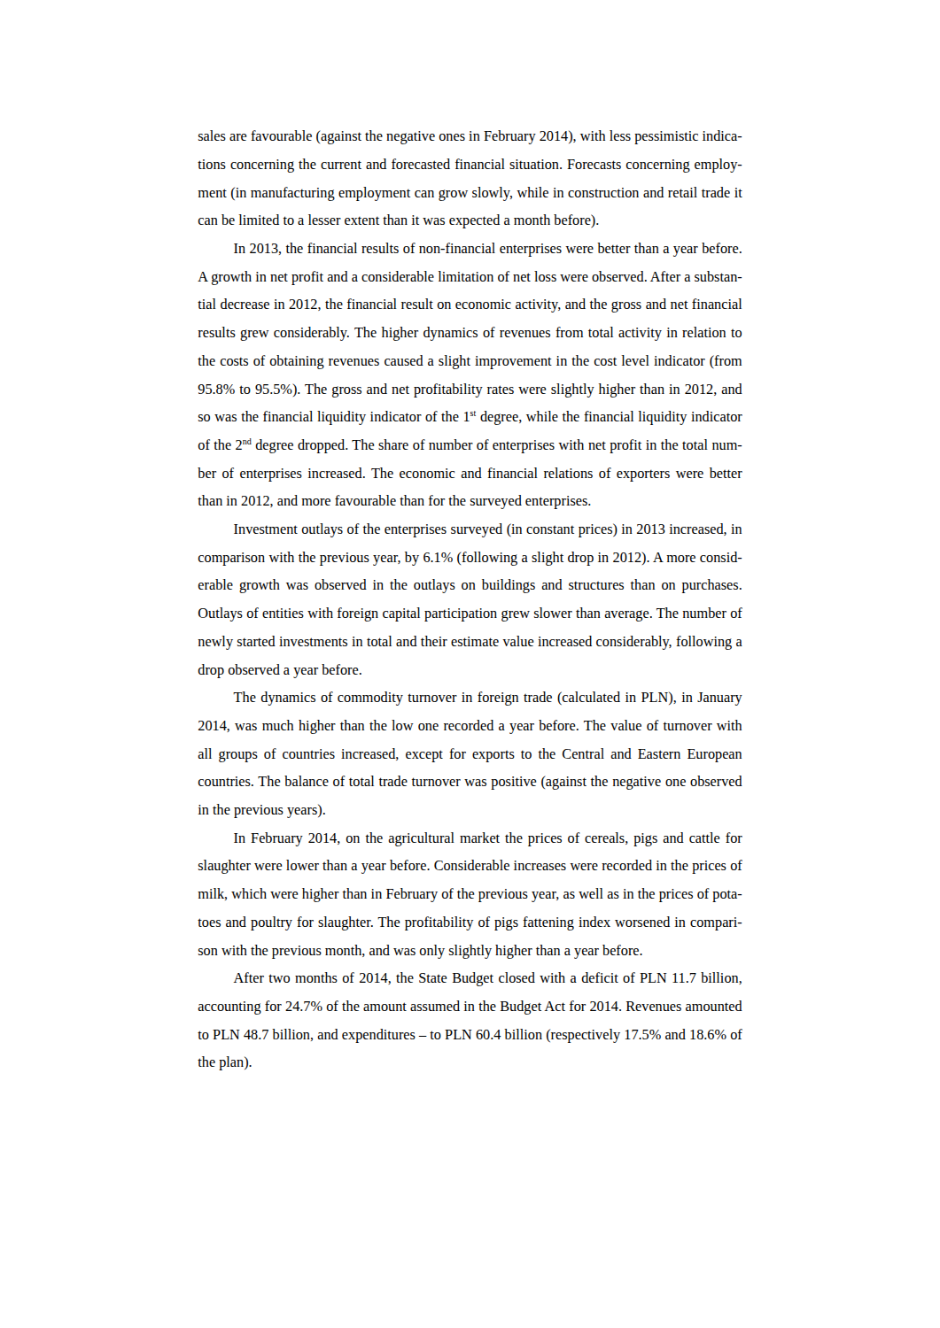sales are favourable (against the negative ones in February 2014), with less pessimistic indications concerning the current and forecasted financial situation. Forecasts concerning employment (in manufacturing employment can grow slowly, while in construction and retail trade it can be limited to a lesser extent than it was expected a month before).
In 2013, the financial results of non-financial enterprises were better than a year before. A growth in net profit and a considerable limitation of net loss were observed. After a substantial decrease in 2012, the financial result on economic activity, and the gross and net financial results grew considerably. The higher dynamics of revenues from total activity in relation to the costs of obtaining revenues caused a slight improvement in the cost level indicator (from 95.8% to 95.5%). The gross and net profitability rates were slightly higher than in 2012, and so was the financial liquidity indicator of the 1st degree, while the financial liquidity indicator of the 2nd degree dropped. The share of number of enterprises with net profit in the total number of enterprises increased. The economic and financial relations of exporters were better than in 2012, and more favourable than for the surveyed enterprises.
Investment outlays of the enterprises surveyed (in constant prices) in 2013 increased, in comparison with the previous year, by 6.1% (following a slight drop in 2012). A more considerable growth was observed in the outlays on buildings and structures than on purchases. Outlays of entities with foreign capital participation grew slower than average. The number of newly started investments in total and their estimate value increased considerably, following a drop observed a year before.
The dynamics of commodity turnover in foreign trade (calculated in PLN), in January 2014, was much higher than the low one recorded a year before. The value of turnover with all groups of countries increased, except for exports to the Central and Eastern European countries. The balance of total trade turnover was positive (against the negative one observed in the previous years).
In February 2014, on the agricultural market the prices of cereals, pigs and cattle for slaughter were lower than a year before. Considerable increases were recorded in the prices of milk, which were higher than in February of the previous year, as well as in the prices of potatoes and poultry for slaughter. The profitability of pigs fattening index worsened in comparison with the previous month, and was only slightly higher than a year before.
After two months of 2014, the State Budget closed with a deficit of PLN 11.7 billion, accounting for 24.7% of the amount assumed in the Budget Act for 2014. Revenues amounted to PLN 48.7 billion, and expenditures – to PLN 60.4 billion (respectively 17.5% and 18.6% of the plan).